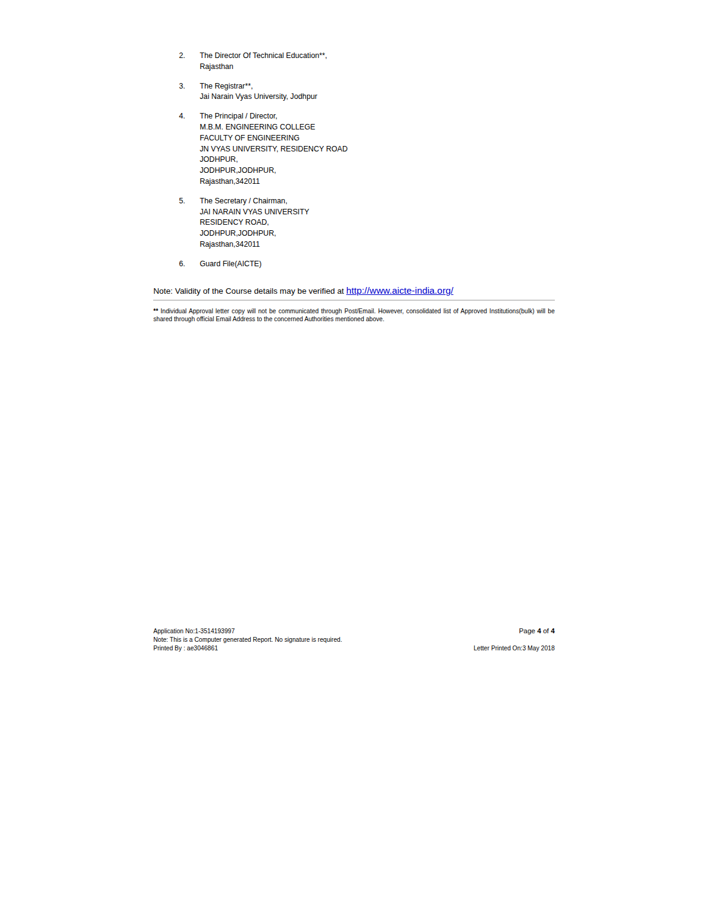2.
The Director Of Technical Education**,
Rajasthan
3.
The Registrar**,
Jai Narain Vyas University, Jodhpur
4.
The Principal / Director,
M.B.M. ENGINEERING COLLEGE
FACULTY OF ENGINEERING
JN VYAS UNIVERSITY, RESIDENCY ROAD
JODHPUR,
JODHPUR,JODHPUR,
Rajasthan,342011
5.
The Secretary / Chairman,
JAI NARAIN VYAS UNIVERSITY
RESIDENCY ROAD,
JODHPUR,JODHPUR,
Rajasthan,342011
6.
Guard File(AICTE)
Note: Validity of the Course details may be verified at http://www.aicte-india.org/
** Individual Approval letter copy will not be communicated through Post/Email. However, consolidated list of Approved Institutions(bulk) will be shared through official Email Address to the concerned Authorities mentioned above.
Application No:1-3514193997
Note: This is a Computer generated Report. No signature is required.
Printed By : ae3046861
Page 4 of 4
Letter Printed On:3 May 2018